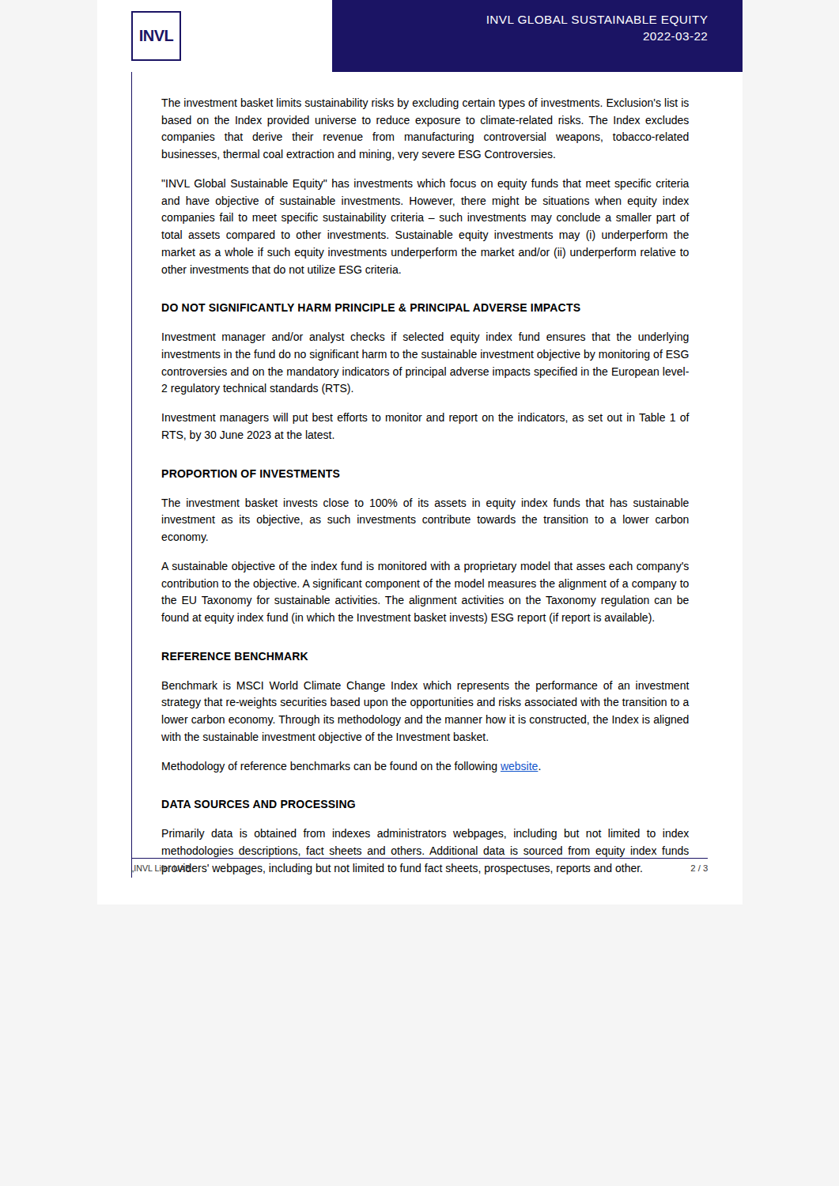INVL
INVL GLOBAL SUSTAINABLE EQUITY
2022-03-22
The investment basket limits sustainability risks by excluding certain types of investments. Exclusion's list is based on the Index provided universe to reduce exposure to climate-related risks. The Index excludes companies that derive their revenue from manufacturing controversial weapons, tobacco-related businesses, thermal coal extraction and mining, very severe ESG Controversies.
"INVL Global Sustainable Equity" has investments which focus on equity funds that meet specific criteria and have objective of sustainable investments. However, there might be situations when equity index companies fail to meet specific sustainability criteria – such investments may conclude a smaller part of total assets compared to other investments. Sustainable equity investments may (i) underperform the market as a whole if such equity investments underperform the market and/or (ii) underperform relative to other investments that do not utilize ESG criteria.
Do not significantly harm principle & principal adverse impacts
Investment manager and/or analyst checks if selected equity index fund ensures that the underlying investments in the fund do no significant harm to the sustainable investment objective by monitoring of ESG controversies and on the mandatory indicators of principal adverse impacts specified in the European level-2 regulatory technical standards (RTS).
Investment managers will put best efforts to monitor and report on the indicators, as set out in Table 1 of RTS, by 30 June 2023 at the latest.
Proportion of investments
The investment basket invests close to 100% of its assets in equity index funds that has sustainable investment as its objective, as such investments contribute towards the transition to a lower carbon economy.
A sustainable objective of the index fund is monitored with a proprietary model that asses each company's contribution to the objective. A significant component of the model measures the alignment of a company to the EU Taxonomy for sustainable activities. The alignment activities on the Taxonomy regulation can be found at equity index fund (in which the Investment basket invests) ESG report (if report is available).
Reference benchmark
Benchmark is MSCI World Climate Change Index which represents the performance of an investment strategy that re-weights securities based upon the opportunities and risks associated with the transition to a lower carbon economy. Through its methodology and the manner how it is constructed, the Index is aligned with the sustainable investment objective of the Investment basket.
Methodology of reference benchmarks can be found on the following website.
Data sources and processing
Primarily data is obtained from indexes administrators webpages, including but not limited to index methodologies descriptions, fact sheets and others. Additional data is sourced from equity index funds providers' webpages, including but not limited to fund fact sheets, prospectuses, reports and other.
„INVL Life“ UAB
2 / 3